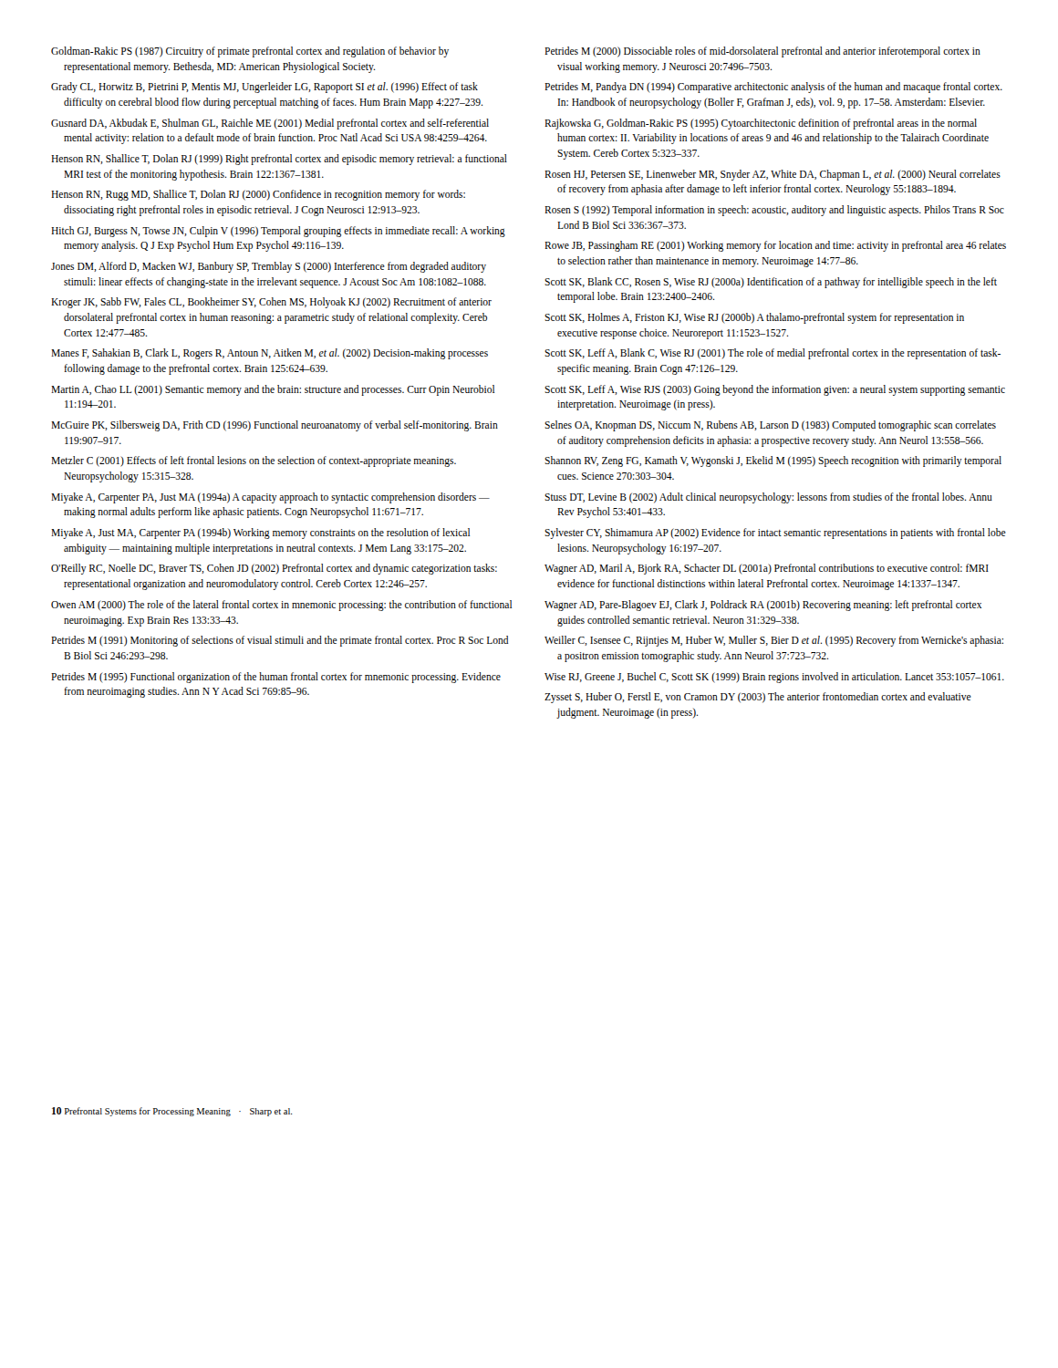Goldman-Rakic PS (1987) Circuitry of primate prefrontal cortex and regulation of behavior by representational memory. Bethesda, MD: American Physiological Society.
Grady CL, Horwitz B, Pietrini P, Mentis MJ, Ungerleider LG, Rapoport SI et al. (1996) Effect of task difficulty on cerebral blood flow during perceptual matching of faces. Hum Brain Mapp 4:227–239.
Gusnard DA, Akbudak E, Shulman GL, Raichle ME (2001) Medial prefrontal cortex and self-referential mental activity: relation to a default mode of brain function. Proc Natl Acad Sci USA 98:4259–4264.
Henson RN, Shallice T, Dolan RJ (1999) Right prefrontal cortex and episodic memory retrieval: a functional MRI test of the monitoring hypothesis. Brain 122:1367–1381.
Henson RN, Rugg MD, Shallice T, Dolan RJ (2000) Confidence in recognition memory for words: dissociating right prefrontal roles in episodic retrieval. J Cogn Neurosci 12:913–923.
Hitch GJ, Burgess N, Towse JN, Culpin V (1996) Temporal grouping effects in immediate recall: A working memory analysis. Q J Exp Psychol Hum Exp Psychol 49:116–139.
Jones DM, Alford D, Macken WJ, Banbury SP, Tremblay S (2000) Interference from degraded auditory stimuli: linear effects of changing-state in the irrelevant sequence. J Acoust Soc Am 108:1082–1088.
Kroger JK, Sabb FW, Fales CL, Bookheimer SY, Cohen MS, Holyoak KJ (2002) Recruitment of anterior dorsolateral prefrontal cortex in human reasoning: a parametric study of relational complexity. Cereb Cortex 12:477–485.
Manes F, Sahakian B, Clark L, Rogers R, Antoun N, Aitken M, et al. (2002) Decision-making processes following damage to the prefrontal cortex. Brain 125:624–639.
Martin A, Chao LL (2001) Semantic memory and the brain: structure and processes. Curr Opin Neurobiol 11:194–201.
McGuire PK, Silbersweig DA, Frith CD (1996) Functional neuroanatomy of verbal self-monitoring. Brain 119:907–917.
Metzler C (2001) Effects of left frontal lesions on the selection of context-appropriate meanings. Neuropsychology 15:315–328.
Miyake A, Carpenter PA, Just MA (1994a) A capacity approach to syntactic comprehension disorders — making normal adults perform like aphasic patients. Cogn Neuropsychol 11:671–717.
Miyake A, Just MA, Carpenter PA (1994b) Working memory constraints on the resolution of lexical ambiguity — maintaining multiple interpretations in neutral contexts. J Mem Lang 33:175–202.
O'Reilly RC, Noelle DC, Braver TS, Cohen JD (2002) Prefrontal cortex and dynamic categorization tasks: representational organization and neuromodulatory control. Cereb Cortex 12:246–257.
Owen AM (2000) The role of the lateral frontal cortex in mnemonic processing: the contribution of functional neuroimaging. Exp Brain Res 133:33–43.
Petrides M (1991) Monitoring of selections of visual stimuli and the primate frontal cortex. Proc R Soc Lond B Biol Sci 246:293–298.
Petrides M (1995) Functional organization of the human frontal cortex for mnemonic processing. Evidence from neuroimaging studies. Ann N Y Acad Sci 769:85–96.
Petrides M (2000) Dissociable roles of mid-dorsolateral prefrontal and anterior inferotemporal cortex in visual working memory. J Neurosci 20:7496–7503.
Petrides M, Pandya DN (1994) Comparative architectonic analysis of the human and macaque frontal cortex. In: Handbook of neuropsychology (Boller F, Grafman J, eds), vol. 9, pp. 17–58. Amsterdam: Elsevier.
Rajkowska G, Goldman-Rakic PS (1995) Cytoarchitectonic definition of prefrontal areas in the normal human cortex: II. Variability in locations of areas 9 and 46 and relationship to the Talairach Coordinate System. Cereb Cortex 5:323–337.
Rosen HJ, Petersen SE, Linenweber MR, Snyder AZ, White DA, Chapman L, et al. (2000) Neural correlates of recovery from aphasia after damage to left inferior frontal cortex. Neurology 55:1883–1894.
Rosen S (1992) Temporal information in speech: acoustic, auditory and linguistic aspects. Philos Trans R Soc Lond B Biol Sci 336:367–373.
Rowe JB, Passingham RE (2001) Working memory for location and time: activity in prefrontal area 46 relates to selection rather than maintenance in memory. Neuroimage 14:77–86.
Scott SK, Blank CC, Rosen S, Wise RJ (2000a) Identification of a pathway for intelligible speech in the left temporal lobe. Brain 123:2400–2406.
Scott SK, Holmes A, Friston KJ, Wise RJ (2000b) A thalamo-prefrontal system for representation in executive response choice. Neuroreport 11:1523–1527.
Scott SK, Leff A, Blank C, Wise RJ (2001) The role of medial prefrontal cortex in the representation of task-specific meaning. Brain Cogn 47:126–129.
Scott SK, Leff A, Wise RJS (2003) Going beyond the information given: a neural system supporting semantic interpretation. Neuroimage (in press).
Selnes OA, Knopman DS, Niccum N, Rubens AB, Larson D (1983) Computed tomographic scan correlates of auditory comprehension deficits in aphasia: a prospective recovery study. Ann Neurol 13:558–566.
Shannon RV, Zeng FG, Kamath V, Wygonski J, Ekelid M (1995) Speech recognition with primarily temporal cues. Science 270:303–304.
Stuss DT, Levine B (2002) Adult clinical neuropsychology: lessons from studies of the frontal lobes. Annu Rev Psychol 53:401–433.
Sylvester CY, Shimamura AP (2002) Evidence for intact semantic representations in patients with frontal lobe lesions. Neuropsychology 16:197–207.
Wagner AD, Maril A, Bjork RA, Schacter DL (2001a) Prefrontal contributions to executive control: fMRI evidence for functional distinctions within lateral Prefrontal cortex. Neuroimage 14:1337–1347.
Wagner AD, Pare-Blagoev EJ, Clark J, Poldrack RA (2001b) Recovering meaning: left prefrontal cortex guides controlled semantic retrieval. Neuron 31:329–338.
Weiller C, Isensee C, Rijntjes M, Huber W, Muller S, Bier D et al. (1995) Recovery from Wernicke's aphasia: a positron emission tomographic study. Ann Neurol 37:723–732.
Wise RJ, Greene J, Buchel C, Scott SK (1999) Brain regions involved in articulation. Lancet 353:1057–1061.
Zysset S, Huber O, Ferstl E, von Cramon DY (2003) The anterior frontomedian cortex and evaluative judgment. Neuroimage (in press).
10 Prefrontal Systems for Processing Meaning · Sharp et al.